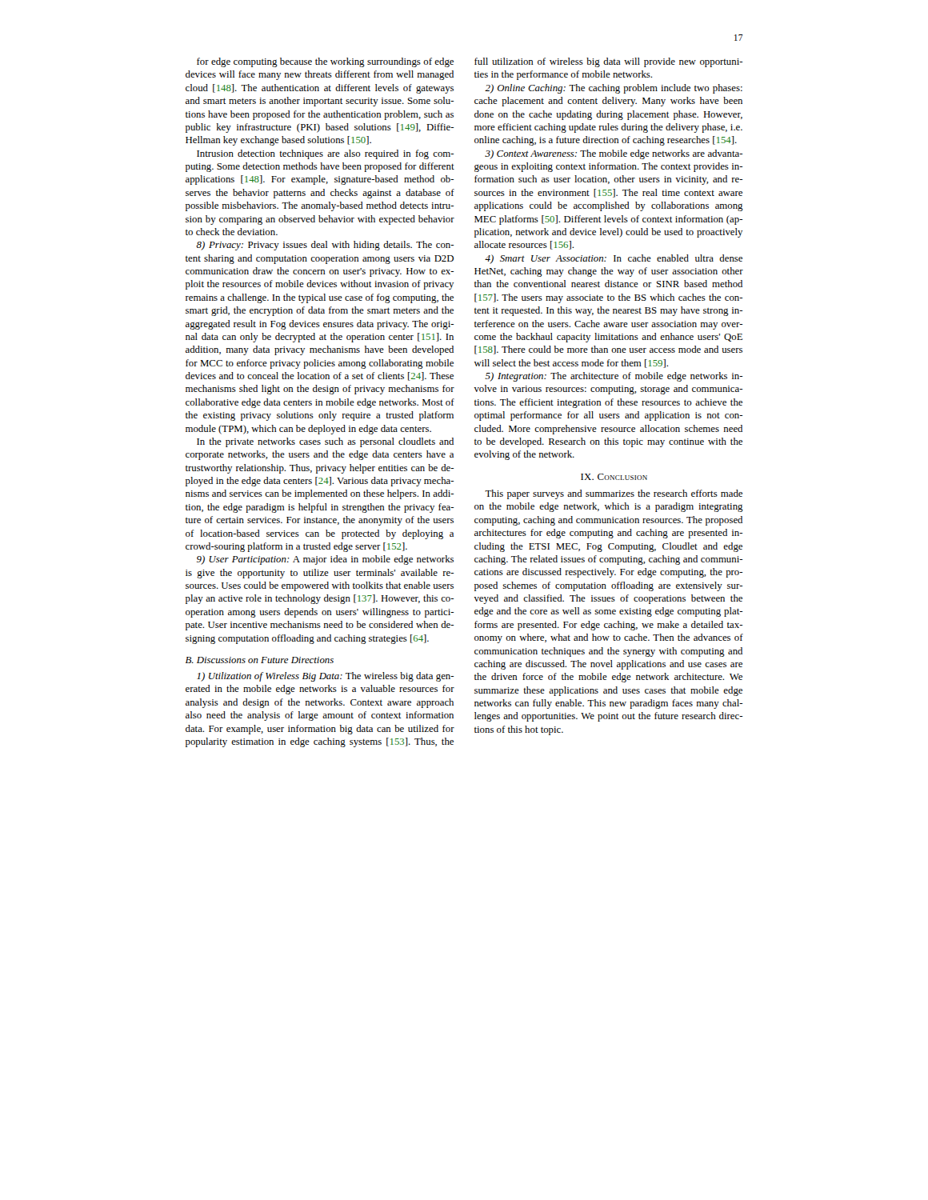17
for edge computing because the working surroundings of edge devices will face many new threats different from well managed cloud [148]. The authentication at different levels of gateways and smart meters is another important security issue. Some solutions have been proposed for the authentication problem, such as public key infrastructure (PKI) based solutions [149], Diffie-Hellman key exchange based solutions [150].
Intrusion detection techniques are also required in fog computing. Some detection methods have been proposed for different applications [148]. For example, signature-based method observes the behavior patterns and checks against a database of possible misbehaviors. The anomaly-based method detects intrusion by comparing an observed behavior with expected behavior to check the deviation.
8) Privacy: Privacy issues deal with hiding details. The content sharing and computation cooperation among users via D2D communication draw the concern on user's privacy. How to exploit the resources of mobile devices without invasion of privacy remains a challenge. In the typical use case of fog computing, the smart grid, the encryption of data from the smart meters and the aggregated result in Fog devices ensures data privacy. The original data can only be decrypted at the operation center [151]. In addition, many data privacy mechanisms have been developed for MCC to enforce privacy policies among collaborating mobile devices and to conceal the location of a set of clients [24]. These mechanisms shed light on the design of privacy mechanisms for collaborative edge data centers in mobile edge networks. Most of the existing privacy solutions only require a trusted platform module (TPM), which can be deployed in edge data centers.
In the private networks cases such as personal cloudlets and corporate networks, the users and the edge data centers have a trustworthy relationship. Thus, privacy helper entities can be deployed in the edge data centers [24]. Various data privacy mechanisms and services can be implemented on these helpers. In addition, the edge paradigm is helpful in strengthen the privacy feature of certain services. For instance, the anonymity of the users of location-based services can be protected by deploying a crowd-souring platform in a trusted edge server [152].
9) User Participation: A major idea in mobile edge networks is give the opportunity to utilize user terminals' available resources. Uses could be empowered with toolkits that enable users play an active role in technology design [137]. However, this cooperation among users depends on users' willingness to participate. User incentive mechanisms need to be considered when designing computation offloading and caching strategies [64].
B. Discussions on Future Directions
1) Utilization of Wireless Big Data: The wireless big data generated in the mobile edge networks is a valuable resources for analysis and design of the networks. Context aware approach also need the analysis of large amount of context information data. For example, user information big data can be utilized for popularity estimation in edge caching systems [153]. Thus, the full utilization of wireless big data will provide new opportunities in the performance of mobile networks.
2) Online Caching: The caching problem include two phases: cache placement and content delivery. Many works have been done on the cache updating during placement phase. However, more efficient caching update rules during the delivery phase, i.e. online caching, is a future direction of caching researches [154].
3) Context Awareness: The mobile edge networks are advantageous in exploiting context information. The context provides information such as user location, other users in vicinity, and resources in the environment [155]. The real time context aware applications could be accomplished by collaborations among MEC platforms [50]. Different levels of context information (application, network and device level) could be used to proactively allocate resources [156].
4) Smart User Association: In cache enabled ultra dense HetNet, caching may change the way of user association other than the conventional nearest distance or SINR based method [157]. The users may associate to the BS which caches the content it requested. In this way, the nearest BS may have strong interference on the users. Cache aware user association may overcome the backhaul capacity limitations and enhance users' QoE [158]. There could be more than one user access mode and users will select the best access mode for them [159].
5) Integration: The architecture of mobile edge networks involve in various resources: computing, storage and communications. The efficient integration of these resources to achieve the optimal performance for all users and application is not concluded. More comprehensive resource allocation schemes need to be developed. Research on this topic may continue with the evolving of the network.
IX. Conclusion
This paper surveys and summarizes the research efforts made on the mobile edge network, which is a paradigm integrating computing, caching and communication resources. The proposed architectures for edge computing and caching are presented including the ETSI MEC, Fog Computing, Cloudlet and edge caching. The related issues of computing, caching and communications are discussed respectively. For edge computing, the proposed schemes of computation offloading are extensively surveyed and classified. The issues of cooperations between the edge and the core as well as some existing edge computing platforms are presented. For edge caching, we make a detailed taxonomy on where, what and how to cache. Then the advances of communication techniques and the synergy with computing and caching are discussed. The novel applications and use cases are the driven force of the mobile edge network architecture. We summarize these applications and uses cases that mobile edge networks can fully enable. This new paradigm faces many challenges and opportunities. We point out the future research directions of this hot topic.